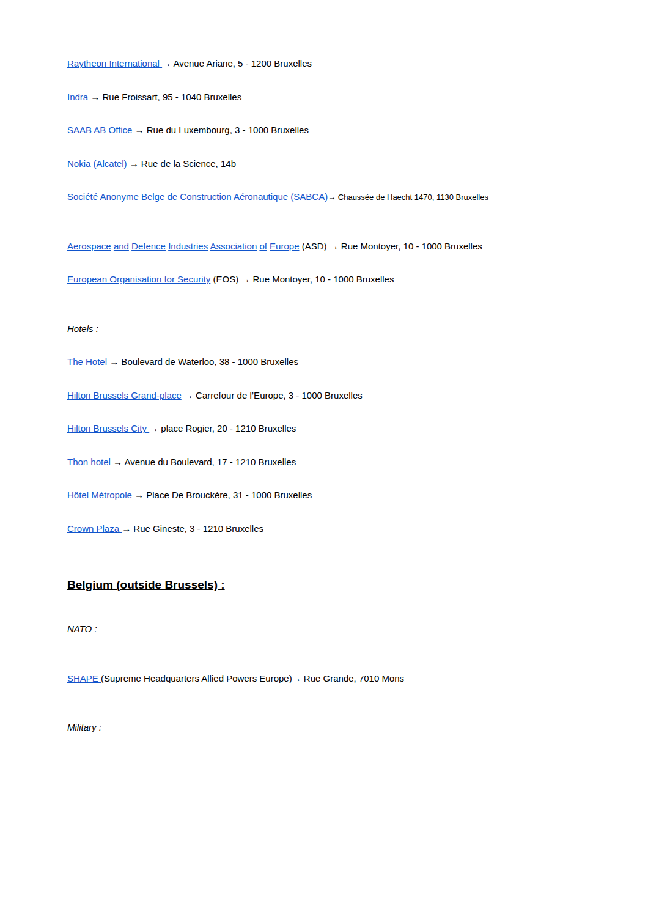Raytheon International → Avenue Ariane, 5 - 1200 Bruxelles
Indra → Rue Froissart, 95 - 1040 Bruxelles
SAAB AB Office → Rue du Luxembourg, 3 - 1000 Bruxelles
Nokia (Alcatel) → Rue de la Science, 14b
Société Anonyme Belge de Construction Aéronautique (SABCA)→ Chaussée de Haecht 1470, 1130 Bruxelles
Aerospace and Defence Industries Association of Europe (ASD) → Rue Montoyer, 10 - 1000 Bruxelles
European Organisation for Security (EOS) → Rue Montoyer, 10 - 1000 Bruxelles
Hotels :
The Hotel → Boulevard de Waterloo, 38 - 1000 Bruxelles
Hilton Brussels Grand-place → Carrefour de l’Europe, 3 - 1000 Bruxelles
Hilton Brussels City → place Rogier, 20 - 1210 Bruxelles
Thon hotel → Avenue du Boulevard, 17 - 1210 Bruxelles
Hôtel Métropole → Place De Brouckère, 31 - 1000 Bruxelles
Crown Plaza → Rue Gineste, 3 - 1210 Bruxelles
Belgium (outside Brussels) :
NATO :
SHAPE (Supreme Headquarters Allied Powers Europe)→ Rue Grande, 7010 Mons
Military :